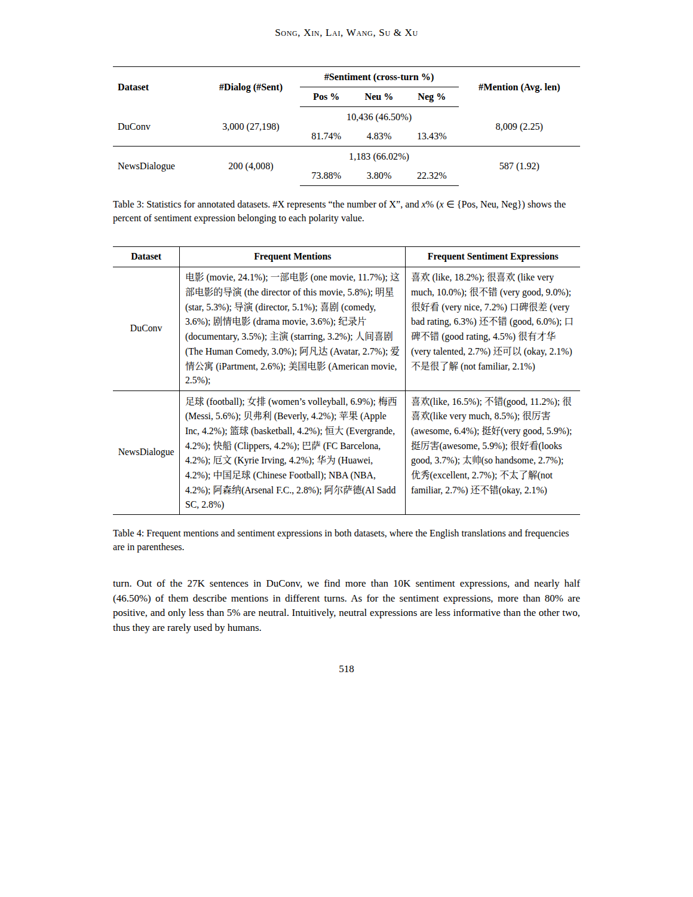Song, Xin, Lai, Wang, Su & Xu
| Dataset | #Dialog (#Sent) | #Sentiment (cross-turn %) | #Mention (Avg. len) |
| --- | --- | --- | --- |
| Pos % | Neu % | Neg % |
| DuConv | 3,000 (27,198) | 10,436 (46.50%) | 8,009 (2.25) |
| 81.74% | 4.83% | 13.43% |
| NewsDialogue | 200 (4,008) | 1,183 (66.02%) | 587 (1.92) |
| 73.88% | 3.80% | 22.32% |
Table 3: Statistics for annotated datasets. #X represents “the number of X”, and x% (x ∈ {Pos, Neu, Neg}) shows the percent of sentiment expression belonging to each polarity value.
| Dataset | Frequent Mentions | Frequent Sentiment Expressions |
| --- | --- | --- |
| DuConv | 电影 (movie, 24.1%); 一部电影 (one movie, 11.7%); 这部电影的导演 (the director of this movie, 5.8%); 明星 (star, 5.3%); 导演 (director, 5.1%); 喜剧 (comedy, 3.6%); 剧情电影 (drama movie, 3.6%); 纪录片 (documentary, 3.5%); 主演 (starring, 3.2%); 人间喜剧 (The Human Comedy, 3.0%); 阿凡达 (Avatar, 2.7%); 爱情公寓 (iPartment, 2.6%); 美国电影 (American movie, 2.5%); | 喜欢 (like, 18.2%); 很喜欢 (like very much, 10.0%); 很不错 (very good, 9.0%); 很好看 (very nice, 7.2%) 口碑很差 (very bad rating, 6.3%) 还不错 (good, 6.0%); 口碑不错 (good rating, 4.5%) 很有才华 (very talented, 2.7%) 还可以 (okay, 2.1%) 不是很了解 (not familiar, 2.1%) |
| NewsDialogue | 足球 (football); 女排 (women’s volleyball, 6.9%); 梅西 (Messi, 5.6%); 贝弗利 (Beverly, 4.2%); 苹果 (Apple Inc, 4.2%); 篮球 (basketball, 4.2%); 恒大 (Evergrande, 4.2%); 快船 (Clippers, 4.2%); 巴萨 (FC Barcelona, 4.2%); 厄文 (Kyrie Irving, 4.2%); 华为 (Huawei, 4.2%); 中国足球 (Chinese Football); NBA (NBA, 4.2%); 阿森纳 (Arsenal F.C., 2.8%); 阿尔萨德 (Al Sadd SC, 2.8%) | 喜欢 (like, 16.5%); 不错 (good, 11.2%); 很喜欢 (like very much, 8.5%); 很厉害 (awesome, 6.4%); 挺好 (very good, 5.9%); 挺厉害 (awesome, 5.9%); 很好看 (looks good, 3.7%); 太帅 (so handsome, 2.7%); 优秀 (excellent, 2.7%); 不太了解 (not familiar, 2.7%) 还不错 (okay, 2.1%) |
Table 4: Frequent mentions and sentiment expressions in both datasets, where the English translations and frequencies are in parentheses.
turn. Out of the 27K sentences in DuConv, we find more than 10K sentiment expressions, and nearly half (46.50%) of them describe mentions in different turns. As for the sentiment expressions, more than 80% are positive, and only less than 5% are neutral. Intuitively, neutral expressions are less informative than the other two, thus they are rarely used by humans.
518